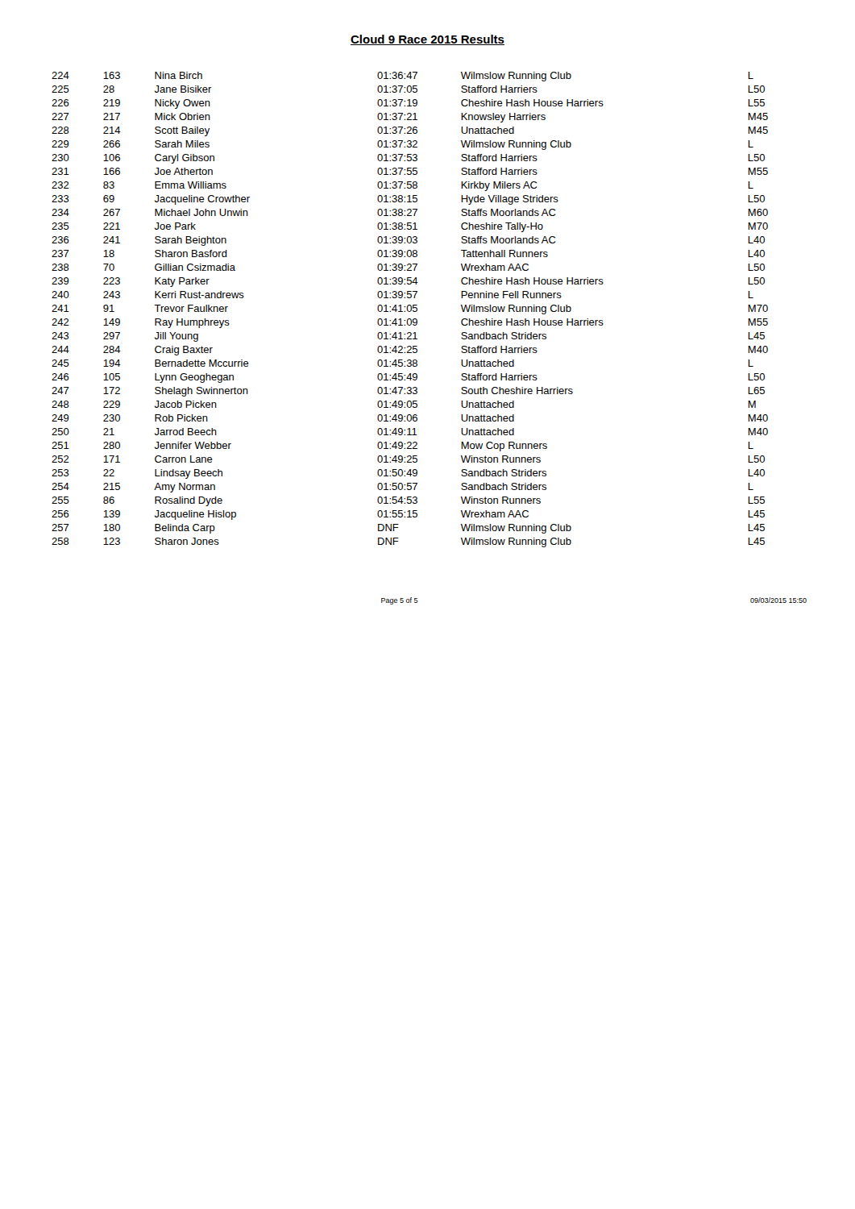Cloud 9 Race 2015 Results
| 224 | 163 | Nina Birch | 01:36:47 | Wilmslow Running Club | L |
| 225 | 28 | Jane Bisiker | 01:37:05 | Stafford Harriers | L50 |
| 226 | 219 | Nicky Owen | 01:37:19 | Cheshire Hash House Harriers | L55 |
| 227 | 217 | Mick Obrien | 01:37:21 | Knowsley Harriers | M45 |
| 228 | 214 | Scott Bailey | 01:37:26 | Unattached | M45 |
| 229 | 266 | Sarah Miles | 01:37:32 | Wilmslow Running Club | L |
| 230 | 106 | Caryl Gibson | 01:37:53 | Stafford Harriers | L50 |
| 231 | 166 | Joe Atherton | 01:37:55 | Stafford Harriers | M55 |
| 232 | 83 | Emma Williams | 01:37:58 | Kirkby Milers AC | L |
| 233 | 69 | Jacqueline Crowther | 01:38:15 | Hyde Village Striders | L50 |
| 234 | 267 | Michael John Unwin | 01:38:27 | Staffs Moorlands AC | M60 |
| 235 | 221 | Joe Park | 01:38:51 | Cheshire Tally-Ho | M70 |
| 236 | 241 | Sarah Beighton | 01:39:03 | Staffs Moorlands AC | L40 |
| 237 | 18 | Sharon Basford | 01:39:08 | Tattenhall Runners | L40 |
| 238 | 70 | Gillian Csizmadia | 01:39:27 | Wrexham AAC | L50 |
| 239 | 223 | Katy Parker | 01:39:54 | Cheshire Hash House Harriers | L50 |
| 240 | 243 | Kerri Rust-andrews | 01:39:57 | Pennine Fell Runners | L |
| 241 | 91 | Trevor Faulkner | 01:41:05 | Wilmslow Running Club | M70 |
| 242 | 149 | Ray Humphreys | 01:41:09 | Cheshire Hash House Harriers | M55 |
| 243 | 297 | Jill Young | 01:41:21 | Sandbach Striders | L45 |
| 244 | 284 | Craig Baxter | 01:42:25 | Stafford Harriers | M40 |
| 245 | 194 | Bernadette Mccurrie | 01:45:38 | Unattached | L |
| 246 | 105 | Lynn Geoghegan | 01:45:49 | Stafford Harriers | L50 |
| 247 | 172 | Shelagh Swinnerton | 01:47:33 | South Cheshire Harriers | L65 |
| 248 | 229 | Jacob Picken | 01:49:05 | Unattached | M |
| 249 | 230 | Rob Picken | 01:49:06 | Unattached | M40 |
| 250 | 21 | Jarrod Beech | 01:49:11 | Unattached | M40 |
| 251 | 280 | Jennifer Webber | 01:49:22 | Mow Cop Runners | L |
| 252 | 171 | Carron Lane | 01:49:25 | Winston Runners | L50 |
| 253 | 22 | Lindsay Beech | 01:50:49 | Sandbach Striders | L40 |
| 254 | 215 | Amy Norman | 01:50:57 | Sandbach Striders | L |
| 255 | 86 | Rosalind Dyde | 01:54:53 | Winston Runners | L55 |
| 256 | 139 | Jacqueline Hislop | 01:55:15 | Wrexham AAC | L45 |
| 257 | 180 | Belinda Carp | DNF | Wilmslow Running Club | L45 |
| 258 | 123 | Sharon Jones | DNF | Wilmslow Running Club | L45 |
Page 5 of 5 09/03/2015 15:50